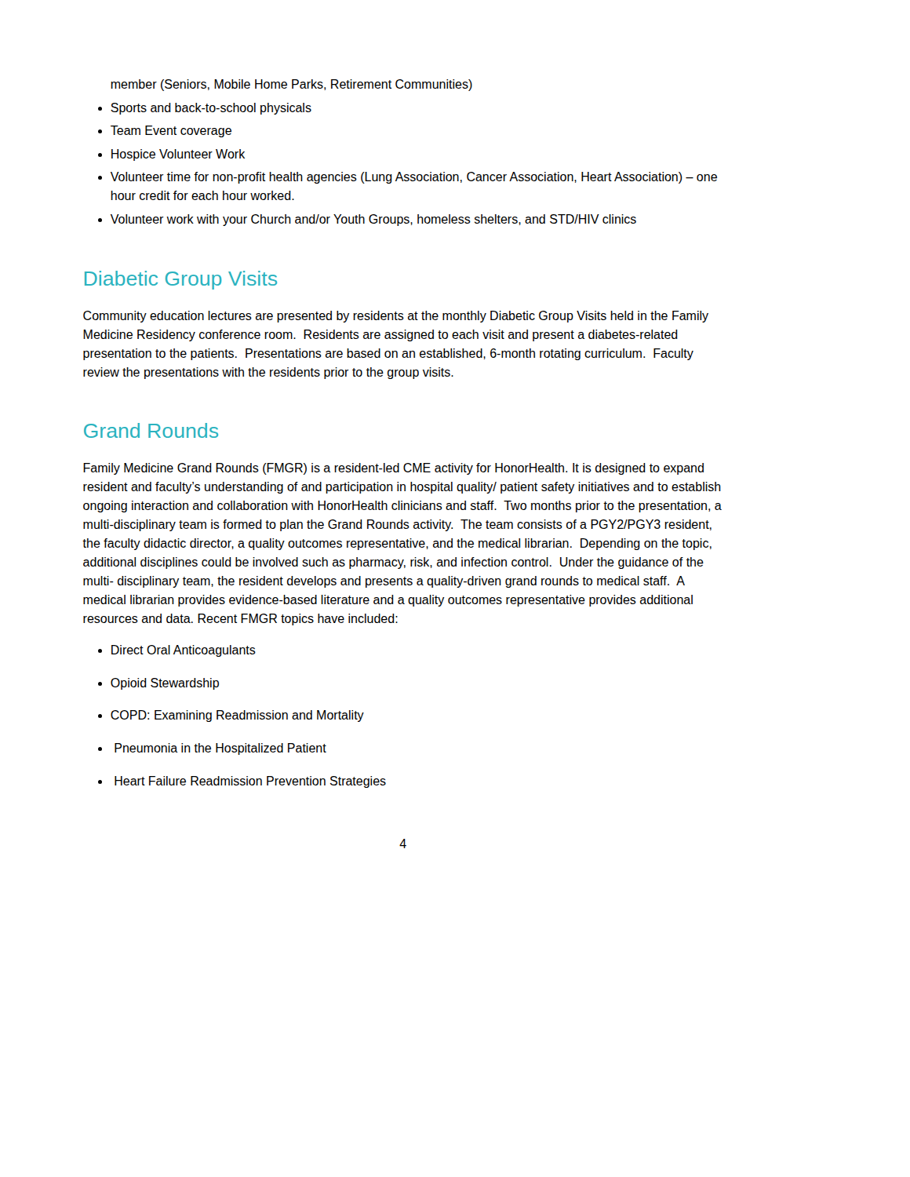member (Seniors, Mobile Home Parks, Retirement Communities)
Sports and back-to-school physicals
Team Event coverage
Hospice Volunteer Work
Volunteer time for non-profit health agencies (Lung Association, Cancer Association, Heart Association) – one hour credit for each hour worked.
Volunteer work with your Church and/or Youth Groups, homeless shelters, and STD/HIV clinics
Diabetic Group Visits
Community education lectures are presented by residents at the monthly Diabetic Group Visits held in the Family Medicine Residency conference room. Residents are assigned to each visit and present a diabetes-related presentation to the patients. Presentations are based on an established, 6-month rotating curriculum. Faculty review the presentations with the residents prior to the group visits.
Grand Rounds
Family Medicine Grand Rounds (FMGR) is a resident-led CME activity for HonorHealth. It is designed to expand resident and faculty’s understanding of and participation in hospital quality/ patient safety initiatives and to establish ongoing interaction and collaboration with HonorHealth clinicians and staff. Two months prior to the presentation, a multi-disciplinary team is formed to plan the Grand Rounds activity. The team consists of a PGY2/PGY3 resident, the faculty didactic director, a quality outcomes representative, and the medical librarian. Depending on the topic, additional disciplines could be involved such as pharmacy, risk, and infection control. Under the guidance of the multi- disciplinary team, the resident develops and presents a quality-driven grand rounds to medical staff. A medical librarian provides evidence-based literature and a quality outcomes representative provides additional resources and data. Recent FMGR topics have included:
Direct Oral Anticoagulants
Opioid Stewardship
COPD: Examining Readmission and Mortality
Pneumonia in the Hospitalized Patient
Heart Failure Readmission Prevention Strategies
4